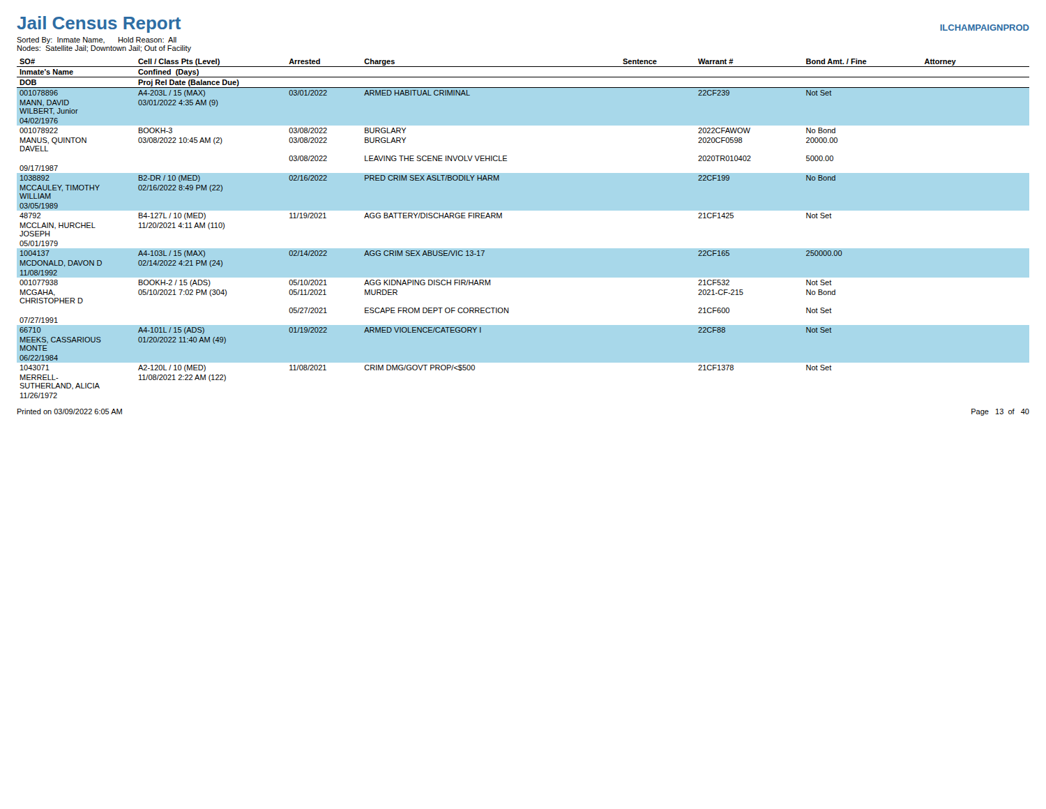ILCHAMPAIGNPROD
Jail Census Report
Sorted By: Inmate Name, Hold Reason: All
Nodes: Satellite Jail; Downtown Jail; Out of Facility
| SO# | Cell / Class Pts (Level) | Arrested | Charges | Sentence | Warrant # | Bond Amt. / Fine | Attorney |
| --- | --- | --- | --- | --- | --- | --- | --- |
| Inmate's Name | Confined (Days) | | | | | | |
| DOB | Proj Rel Date (Balance Due) | | | | | | |
| 001078896 | A4-203L / 15 (MAX) | 03/01/2022 | ARMED HABITUAL CRIMINAL | | 22CF239 | Not Set | |
| MANN, DAVID WILBERT, Junior | 03/01/2022 4:35 AM (9) | | | | | | |
| 04/02/1976 | | | | | | | |
| 001078922 | BOOKH-3 | 03/08/2022 | BURGLARY | | 2022CFAWOW | No Bond | |
| MANUS, QUINTON DAVELL | 03/08/2022 10:45 AM (2) | 03/08/2022 | BURGLARY | | 2020CF0598 | 20000.00 | |
| | | 03/08/2022 | LEAVING THE SCENE INVOLV VEHICLE | | 2020TR010402 | 5000.00 | |
| 09/17/1987 | | | | | | | |
| 1038892 | B2-DR / 10 (MED) | 02/16/2022 | PRED CRIM SEX ASLT/BODILY HARM | | 22CF199 | No Bond | |
| MCCAULEY, TIMOTHY WILLIAM | 02/16/2022 8:49 PM (22) | | | | | | |
| 03/05/1989 | | | | | | | |
| 48792 | B4-127L / 10 (MED) | 11/19/2021 | AGG BATTERY/DISCHARGE FIREARM | | 21CF1425 | Not Set | |
| MCCLAIN, HURCHEL JOSEPH | 11/20/2021 4:11 AM (110) | | | | | | |
| 05/01/1979 | | | | | | | |
| 1004137 | A4-103L / 15 (MAX) | 02/14/2022 | AGG CRIM SEX ABUSE/VIC 13-17 | | 22CF165 | 250000.00 | |
| MCDONALD, DAVON D | 02/14/2022 4:21 PM (24) | | | | | | |
| 11/08/1992 | | | | | | | |
| 001077938 | BOOKH-2 / 15 (ADS) | 05/10/2021 | AGG KIDNAPING DISCH FIR/HARM | | 21CF532 | Not Set | |
| MCGAHA, CHRISTOPHER D | 05/10/2021 7:02 PM (304) | 05/11/2021 | MURDER | | 2021-CF-215 | No Bond | |
| | | 05/27/2021 | ESCAPE FROM DEPT OF CORRECTION | | 21CF600 | Not Set | |
| 07/27/1991 | | | | | | | |
| 66710 | A4-101L / 15 (ADS) | 01/19/2022 | ARMED VIOLENCE/CATEGORY I | | 22CF88 | Not Set | |
| MEEKS, CASSARIOUS MONTE | 01/20/2022 11:40 AM (49) | | | | | | |
| 06/22/1984 | | | | | | | |
| 1043071 | A2-120L / 10 (MED) | 11/08/2021 | CRIM DMG/GOVT PROP/<$500 | | 21CF1378 | Not Set | |
| MERRELL- SUTHERLAND, ALICIA | 11/08/2021 2:22 AM (122) | | | | | | |
| 11/26/1972 | | | | | | | |
Printed on 03/09/2022 6:05 AM
Page 13 of 40